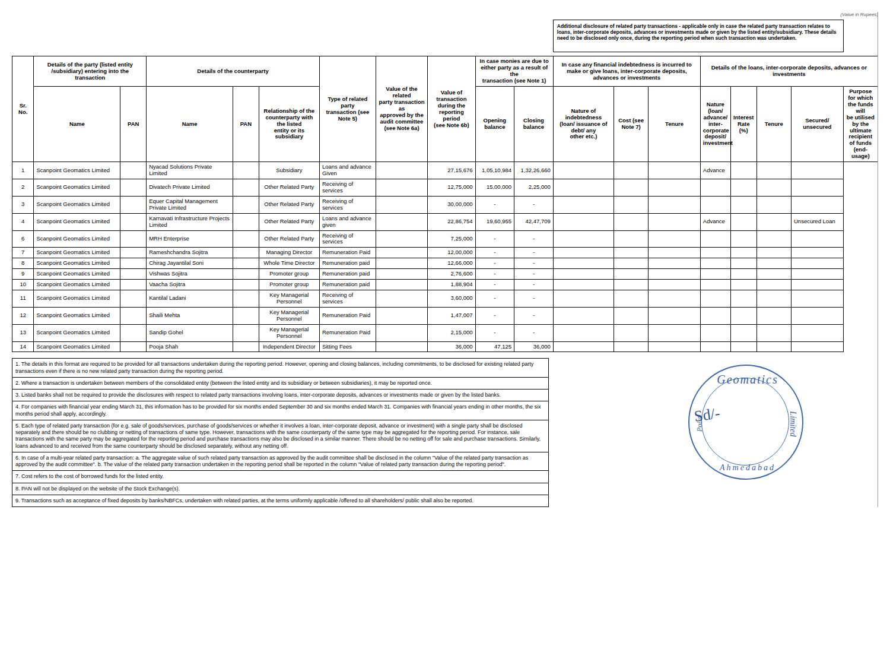(Value in Rupees)
| | | Additional disclosure of related party transactions - applicable only in case the related party transaction relates to loans, inter-corporate deposits, advances or investments made or given by the listed entity/subsidiary. These details need to be disclosed only once, during the reporting period when such transaction was undertaken. |
| --- | --- | --- |
| Sr. No. | Details of the party (listed entity /subsidiary) entering into the transaction | Details of the counterparty | Type of related party transaction (see Note 5) | Value of the related party transaction as approved by the audit committee (see Note 6a) | Value of transaction during the reporting period (see Note 6b) | In case monies are due to either party as a result of the transaction (see Note 1) | In case any financial indebtedness is incurred to make or give loans, inter-corporate deposits, advances or investments | Details of the loans, inter-corporate deposits, advances or investments |
| Name | PAN | Name | PAN | Relationship of the counterparty with the listed entity or its subsidiary | Opening balance | Closing balance | Nature of indebtedness (loan/ issuance of debt/ any other etc.) | Cost (see Note 7) | Tenure | Nature (loan/ advance/ inter-corporate deposit/ investment | Interest Rate (%) | Tenure | Secured/ unsecured | Purpose for which the funds will be utilised by the ultimate recipient of funds (end-usage) |
| 1 | Scanpoint Geomatics Limited | | Nyacad Solutions Private Limited | | Subsidiary | Loans and advance Given | | 27,15,676 | 1,05,10,984 | 1,32,26,660 | | | | Advance | | | |
| 2 | Scanpoint Geomatics Limited | | Divatech Private Limited | | Other Related Party | Receiving of services | | 12,75,000 | 15,00,000 | 2,25,000 | | | | | | | |
| 3 | Scanpoint Geomatics Limited | | Equer Capital Management Private Limited | | Other Related Party | Receiving of services | | 30,00,000 | - | - | | | | | | | |
| 4 | Scanpoint Geomatics Limited | | Karnavati Infrastructure Projects Limited | | Other Related Party | Loans and advance given | | 22,86,754 | 19,60,955 | 42,47,709 | | | | Advance | | | Unsecured Loan |
| 6 | Scanpoint Geomatics Limited | | MRH Enterprise | | Other Related Party | Receiving of services | | 7,25,000 | - | - | | | | | | | |
| 7 | Scanpoint Geomatics Limited | | Rameshchandra Sojitra | | Managing Director | Remuneration Paid | | 12,00,000 | - | - | | | | | | | |
| 8 | Scanpoint Geomatics Limited | | Chirag Jayantilal Soni | | Whole Time Director | Remuneration paid | | 12,66,000 | - | - | | | | | | | |
| 9 | Scanpoint Geomatics Limited | | Vishwas Sojitra | | Promoter group | Remuneration paid | | 2,76,600 | - | - | | | | | | | |
| 10 | Scanpoint Geomatics Limited | | Vaacha Sojitra | | Promoter group | Remuneration paid | | 1,88,904 | - | - | | | | | | | |
| 11 | Scanpoint Geomatics Limited | | Kantilal Ladani | | Key Managerial Personnel | Receiving of services | | 3,60,000 | - | - | | | | | | | |
| 12 | Scanpoint Geomatics Limited | | Shaili Mehta | | Key Managerial Personnel | Remuneration Paid | | 1,47,007 | - | - | | | | | | | |
| 13 | Scanpoint Geomatics Limited | | Sandip Gohel | | Key Managerial Personnel | Remuneration Paid | | 2,15,000 | - | - | | | | | | | |
| 14 | Scanpoint Geomatics Limited | | Pooja Shah | | Independent Director | Sitting Fees | | 36,000 | 47,125 | 36,000 | | | | | | | |
| 1. The details in this format are required to be provided for all transactions undertaken during the reporting period. However, opening and closing balances, including commitments, to be disclosed for existing related party transactions even if there is no new related party transaction during the reporting period. |
| 2. Where a transaction is undertaken between members of the consolidated entity (between the listed entity and its subsidiary or between subsidiaries), it may be reported once. |
| 3. Listed banks shall not be required to provide the disclosures with respect to related party transactions involving loans, inter-corporate deposits, advances or investments made or given by the listed banks. |
| 4. For companies with financial year ending March 31, this information has to be provided for six months ended September 30 and six months ended March 31. Companies with financial years ending in other months, the six months period shall apply, accordingly. |
| 5. Each type of related party transaction (for e.g. sale of goods/services, purchase of goods/services or whether it involves a loan, inter-corporate deposit, advance or investment) with a single party shall be disclosed separately and there should be no clubbing or netting of transactions of same type. However, transactions with the same counterparty of the same type may be aggregated for the reporting period. For instance, sale transactions with the same party may be aggregated for the reporting period and purchase transactions may also be disclosed in a similar manner. There should be no netting off for sale and purchase transactions. Similarly, loans advanced to and received from the same counterparty should be disclosed separately, without any netting off. |
| 6. In case of a multi-year related party transaction: a. The aggregate value of such related party transaction as approved by the audit committee shall be disclosed in the column "Value of the related party transaction as approved by the audit committee". b. The value of the related party transaction undertaken in the reporting period shall be reported in the column "Value of related party transaction during the reporting period". |
| 7. Cost refers to the cost of borrowed funds for the listed entity. |
| 8. PAN will not be displayed on the website of the Stock Exchange(s). |
| 9. Transactions such as acceptance of fixed deposits by banks/NBFCs, undertaken with related parties, at the terms uniformly applicable /offered to all shareholders/ public shall also be reported. |
Geomatics
Point
Limited
Ahmedabad
Sd/-